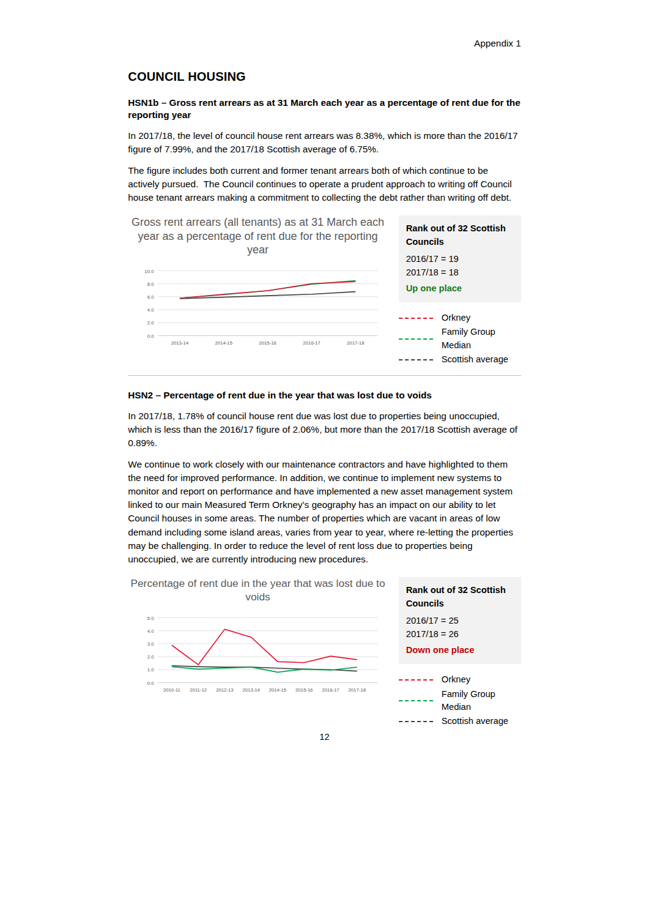Appendix 1
COUNCIL HOUSING
HSN1b – Gross rent arrears as at 31 March each year as a percentage of rent due for the reporting year
In 2017/18, the level of council house rent arrears was 8.38%, which is more than the 2016/17 figure of 7.99%, and the 2017/18 Scottish average of 6.75%.
The figure includes both current and former tenant arrears both of which continue to be actively pursued. The Council continues to operate a prudent approach to writing off Council house tenant arrears making a commitment to collecting the debt rather than writing off debt.
Gross rent arrears (all tenants) as at 31 March each year as a percentage of rent due for the reporting year
10.0 8.0 6.0 4.0 2.0 0.0 2013-14 2014-15 2015-16 2016-17 2017-18
Rank out of 32 Scottish Councils
2016/17 = 19
2017/18 = 18
Up one place
| | Orkney |
| | Family Group Median |
| | Scottish average |
HSN2 – Percentage of rent due in the year that was lost due to voids
In 2017/18, 1.78% of council house rent due was lost due to properties being unoccupied, which is less than the 2016/17 figure of 2.06%, but more than the 2017/18 Scottish average of 0.89%.
We continue to work closely with our maintenance contractors and have highlighted to them the need for improved performance. In addition, we continue to implement new systems to monitor and report on performance and have implemented a new asset management system linked to our main Measured Term Orkney’s geography has an impact on our ability to let Council houses in some areas. The number of properties which are vacant in areas of low demand including some island areas, varies from year to year, where re-letting the properties may be challenging. In order to reduce the level of rent loss due to properties being unoccupied, we are currently introducing new procedures.
Percentage of rent due in the year that was lost due to voids
5.0 4.0 3.0 2.0 1.0 0.0 2010-11 2011-12 2012-13 2013-14 2014-15 2015-16 2016-17 2017-18
Rank out of 32 Scottish Councils
2016/17 = 25
2017/18 = 26
Down one place
| | Orkney |
| | Family Group Median |
| | Scottish average |
12